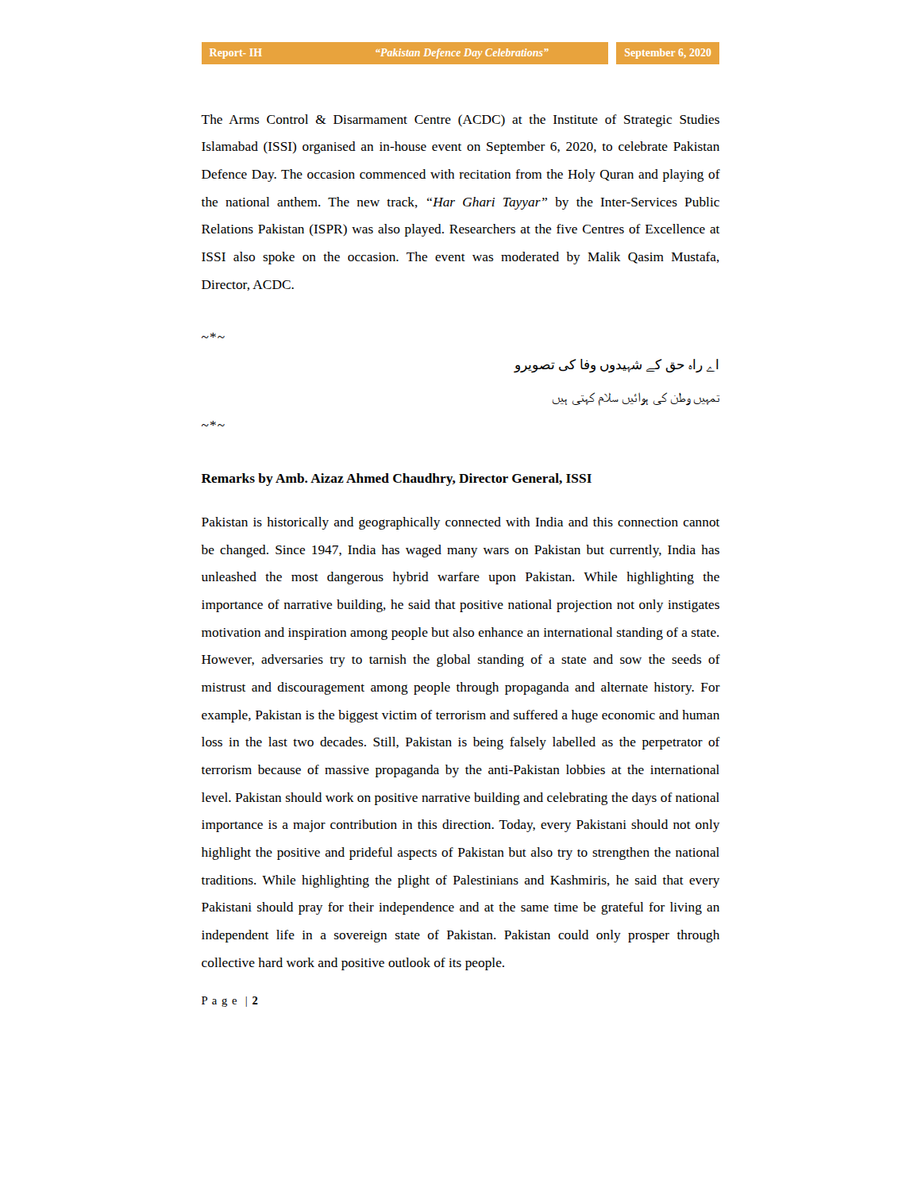Report- IH
“Pakistan Defence Day Celebrations”
September 6, 2020
The Arms Control & Disarmament Centre (ACDC) at the Institute of Strategic Studies Islamabad (ISSI) organised an in-house event on September 6, 2020, to celebrate Pakistan Defence Day. The occasion commenced with recitation from the Holy Quran and playing of the national anthem. The new track, “Har Ghari Tayyar” by the Inter-Services Public Relations Pakistan (ISPR) was also played. Researchers at the five Centres of Excellence at ISSI also spoke on the occasion. The event was moderated by Malik Qasim Mustafa, Director, ACDC.
~*~
اے راہ حق کے شہیدوں وفا کی تصویرو
تمہیں وطن کی ہوائیں سلام کہتی ہیں
~*~
Remarks by Amb. Aizaz Ahmed Chaudhry, Director General, ISSI
Pakistan is historically and geographically connected with India and this connection cannot be changed. Since 1947, India has waged many wars on Pakistan but currently, India has unleashed the most dangerous hybrid warfare upon Pakistan. While highlighting the importance of narrative building, he said that positive national projection not only instigates motivation and inspiration among people but also enhance an international standing of a state. However, adversaries try to tarnish the global standing of a state and sow the seeds of mistrust and discouragement among people through propaganda and alternate history. For example, Pakistan is the biggest victim of terrorism and suffered a huge economic and human loss in the last two decades. Still, Pakistan is being falsely labelled as the perpetrator of terrorism because of massive propaganda by the anti-Pakistan lobbies at the international level. Pakistan should work on positive narrative building and celebrating the days of national importance is a major contribution in this direction. Today, every Pakistani should not only highlight the positive and prideful aspects of Pakistan but also try to strengthen the national traditions. While highlighting the plight of Palestinians and Kashmiris, he said that every Pakistani should pray for their independence and at the same time be grateful for living an independent life in a sovereign state of Pakistan. Pakistan could only prosper through collective hard work and positive outlook of its people.
P a g e | 2